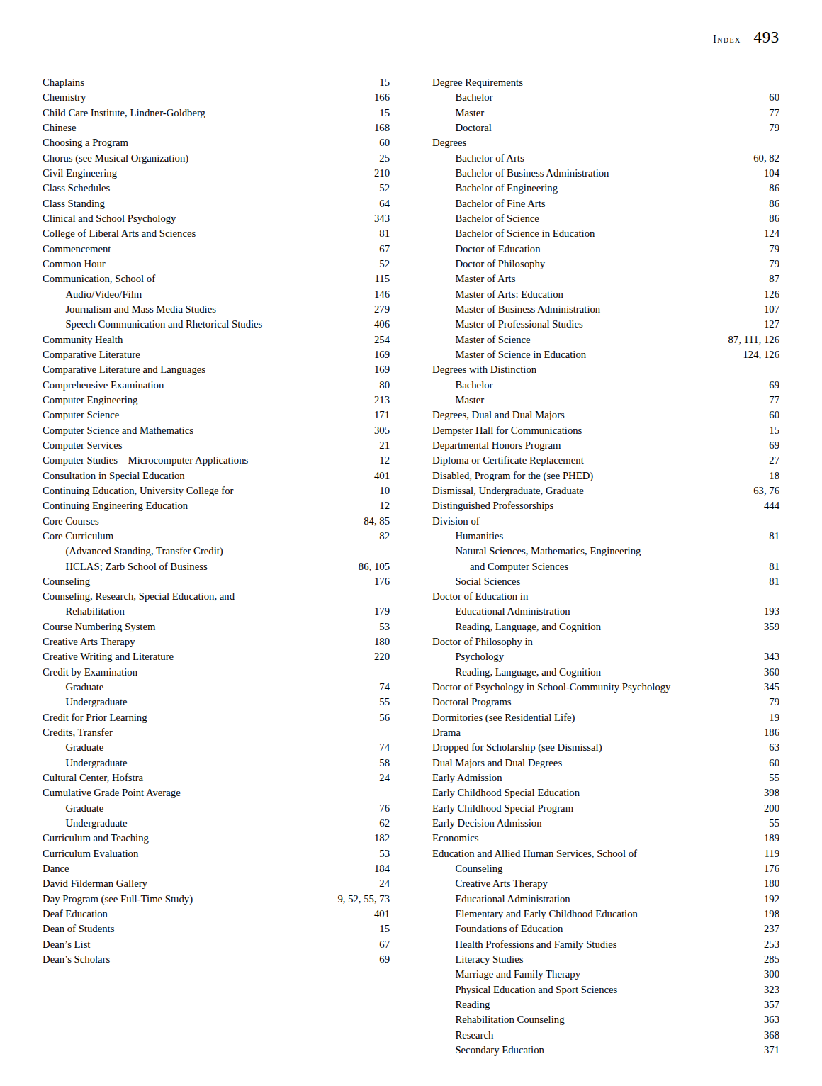Index 493
| Chaplains | 15 |
| Chemistry | 166 |
| Child Care Institute, Lindner-Goldberg | 15 |
| Chinese | 168 |
| Choosing a Program | 60 |
| Chorus (see Musical Organization) | 25 |
| Civil Engineering | 210 |
| Class Schedules | 52 |
| Class Standing | 64 |
| Clinical and School Psychology | 343 |
| College of Liberal Arts and Sciences | 81 |
| Commencement | 67 |
| Common Hour | 52 |
| Communication, School of | 115 |
| Audio/Video/Film | 146 |
| Journalism and Mass Media Studies | 279 |
| Speech Communication and Rhetorical Studies | 406 |
| Community Health | 254 |
| Comparative Literature | 169 |
| Comparative Literature and Languages | 169 |
| Comprehensive Examination | 80 |
| Computer Engineering | 213 |
| Computer Science | 171 |
| Computer Science and Mathematics | 305 |
| Computer Services | 21 |
| Computer Studies—Microcomputer Applications | 12 |
| Consultation in Special Education | 401 |
| Continuing Education, University College for | 10 |
| Continuing Engineering Education | 12 |
| Core Courses | 84, 85 |
| Core Curriculum | 82 |
| (Advanced Standing, Transfer Credit) | |
| HCLAS; Zarb School of Business | 86, 105 |
| Counseling | 176 |
| Counseling, Research, Special Education, and | |
| Rehabilitation | 179 |
| Course Numbering System | 53 |
| Creative Arts Therapy | 180 |
| Creative Writing and Literature | 220 |
| Credit by Examination | |
| Graduate | 74 |
| Undergraduate | 55 |
| Credit for Prior Learning | 56 |
| Credits, Transfer | |
| Graduate | 74 |
| Undergraduate | 58 |
| Cultural Center, Hofstra | 24 |
| Cumulative Grade Point Average | |
| Graduate | 76 |
| Undergraduate | 62 |
| Curriculum and Teaching | 182 |
| Curriculum Evaluation | 53 |
| Dance | 184 |
| David Filderman Gallery | 24 |
| Day Program (see Full-Time Study) | 9, 52, 55, 73 |
| Deaf Education | 401 |
| Dean of Students | 15 |
| Dean’s List | 67 |
| Dean’s Scholars | 69 |
| Degree Requirements | |
| Bachelor | 60 |
| Master | 77 |
| Doctoral | 79 |
| Degrees | |
| Bachelor of Arts | 60, 82 |
| Bachelor of Business Administration | 104 |
| Bachelor of Engineering | 86 |
| Bachelor of Fine Arts | 86 |
| Bachelor of Science | 86 |
| Bachelor of Science in Education | 124 |
| Doctor of Education | 79 |
| Doctor of Philosophy | 79 |
| Master of Arts | 87 |
| Master of Arts: Education | 126 |
| Master of Business Administration | 107 |
| Master of Professional Studies | 127 |
| Master of Science | 87, 111, 126 |
| Master of Science in Education | 124, 126 |
| Degrees with Distinction | |
| Bachelor | 69 |
| Master | 77 |
| Degrees, Dual and Dual Majors | 60 |
| Dempster Hall for Communications | 15 |
| Departmental Honors Program | 69 |
| Diploma or Certificate Replacement | 27 |
| Disabled, Program for the (see PHED) | 18 |
| Dismissal, Undergraduate, Graduate | 63, 76 |
| Distinguished Professorships | 444 |
| Division of | |
| Humanities | 81 |
| Natural Sciences, Mathematics, Engineering | |
| and Computer Sciences | 81 |
| Social Sciences | 81 |
| Doctor of Education in | |
| Educational Administration | 193 |
| Reading, Language, and Cognition | 359 |
| Doctor of Philosophy in | |
| Psychology | 343 |
| Reading, Language, and Cognition | 360 |
| Doctor of Psychology in School-Community Psychology | 345 |
| Doctoral Programs | 79 |
| Dormitories (see Residential Life) | 19 |
| Drama | 186 |
| Dropped for Scholarship (see Dismissal) | 63 |
| Dual Majors and Dual Degrees | 60 |
| Early Admission | 55 |
| Early Childhood Special Education | 398 |
| Early Childhood Special Program | 200 |
| Early Decision Admission | 55 |
| Economics | 189 |
| Education and Allied Human Services, School of | 119 |
| Counseling | 176 |
| Creative Arts Therapy | 180 |
| Educational Administration | 192 |
| Elementary and Early Childhood Education | 198 |
| Foundations of Education | 237 |
| Health Professions and Family Studies | 253 |
| Literacy Studies | 285 |
| Marriage and Family Therapy | 300 |
| Physical Education and Sport Sciences | 323 |
| Reading | 357 |
| Rehabilitation Counseling | 363 |
| Research | 368 |
| Secondary Education | 371 |